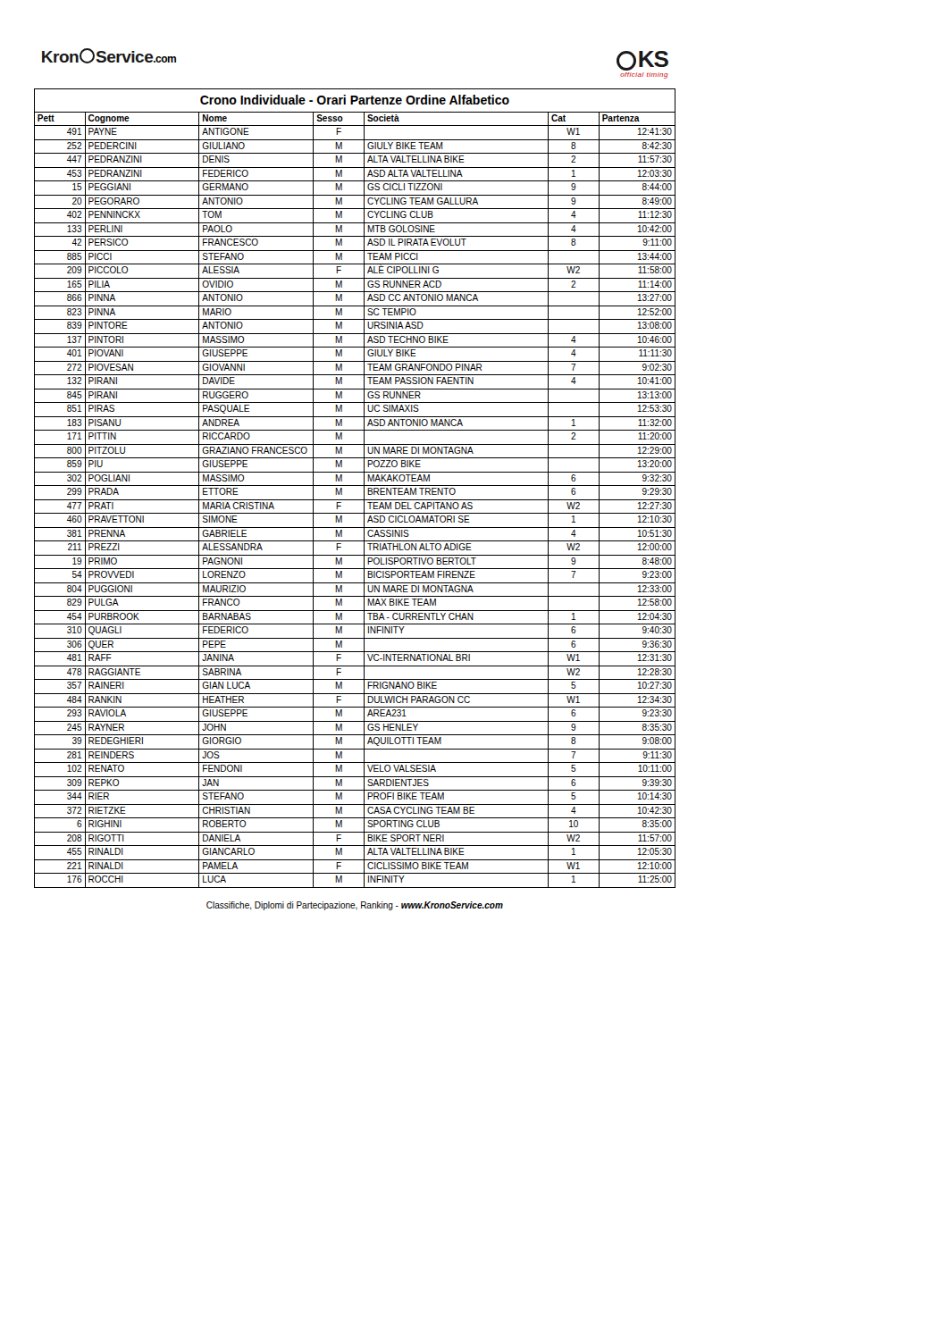Kron Service.com
KS
official timing
Crono Individuale - Orari Partenze Ordine Alfabetico
| Pett | Cognome | Nome | Sesso | Società | Cat | Partenza |
| --- | --- | --- | --- | --- | --- | --- |
| 491 | PAYNE | ANTIGONE | F | | W1 | 12:41:30 |
| 252 | PEDERCINI | GIULIANO | M | GIULY BIKE TEAM | 8 | 8:42:30 |
| 447 | PEDRANZINI | DENIS | M | ALTA VALTELLINA BIKE | 2 | 11:57:30 |
| 453 | PEDRANZINI | FEDERICO | M | ASD ALTA VALTELLINA | 1 | 12:03:30 |
| 15 | PEGGIANI | GERMANO | M | GS CICLI TIZZONI | 9 | 8:44:00 |
| 20 | PEGORARO | ANTONIO | M | CYCLING TEAM GALLURA | 9 | 8:49:00 |
| 402 | PENNINCKX | TOM | M | CYCLING CLUB | 4 | 11:12:30 |
| 133 | PERLINI | PAOLO | M | MTB GOLOSINE | 4 | 10:42:00 |
| 42 | PERSICO | FRANCESCO | M | ASD IL PIRATA EVOLUT | 8 | 9:11:00 |
| 885 | PICCI | STEFANO | M | TEAM PICCI | | 13:44:00 |
| 209 | PICCOLO | ALESSIA | F | ALÈ CIPOLLINI G | W2 | 11:58:00 |
| 165 | PILIA | OVIDIO | M | GS RUNNER ACD | 2 | 11:14:00 |
| 866 | PINNA | ANTONIO | M | ASD CC ANTONIO MANCA | | 13:27:00 |
| 823 | PINNA | MARIO | M | SC TEMPIO | | 12:52:00 |
| 839 | PINTORE | ANTONIO | M | URSINIA ASD | | 13:08:00 |
| 137 | PINTORI | MASSIMO | M | ASD TECHNO BIKE | 4 | 10:46:00 |
| 401 | PIOVANI | GIUSEPPE | M | GIULY BIKE | 4 | 11:11:30 |
| 272 | PIOVESAN | GIOVANNI | M | TEAM GRANFONDO PINAR | 7 | 9:02:30 |
| 132 | PIRANI | DAVIDE | M | TEAM PASSION FAENTIN | 4 | 10:41:00 |
| 845 | PIRANI | RUGGERO | M | GS RUNNER | | 13:13:00 |
| 851 | PIRAS | PASQUALE | M | UC SIMAXIS | | 12:53:30 |
| 183 | PISANU | ANDREA | M | ASD ANTONIO MANCA | 1 | 11:32:00 |
| 171 | PITTIN | RICCARDO | M | | 2 | 11:20:00 |
| 800 | PITZOLU | GRAZIANO FRANCESCO | M | UN MARE DI MONTAGNA | | 12:29:00 |
| 859 | PIU | GIUSEPPE | M | POZZO BIKE | | 13:20:00 |
| 302 | POGLIANI | MASSIMO | M | MAKAKOTEAM | 6 | 9:32:30 |
| 299 | PRADA | ETTORE | M | BRENTEAM TRENTO | 6 | 9:29:30 |
| 477 | PRATI | MARIA CRISTINA | F | TEAM DEL CAPITANO AS | W2 | 12:27:30 |
| 460 | PRAVETTONI | SIMONE | M | ASD CICLOAMATORI SE | 1 | 12:10:30 |
| 381 | PRENNA | GABRIELE | M | CASSINIS | 4 | 10:51:30 |
| 211 | PREZZI | ALESSANDRA | F | TRIATHLON ALTO ADIGE | W2 | 12:00:00 |
| 19 | PRIMO | PAGNONI | M | POLISPORTIVO BERTOLT | 9 | 8:48:00 |
| 54 | PROVVEDI | LORENZO | M | BICISPORTEAM FIRENZE | 7 | 9:23:00 |
| 804 | PUGGIONI | MAURIZIO | M | UN MARE DI MONTAGNA | | 12:33:00 |
| 829 | PULGA | FRANCO | M | MAX BIKE TEAM | | 12:58:00 |
| 454 | PURBROOK | BARNABAS | M | TBA - CURRENTLY CHAN | 1 | 12:04:30 |
| 310 | QUAGLI | FEDERICO | M | INFINITY | 6 | 9:40:30 |
| 306 | QUER | PEPE | M | | 6 | 9:36:30 |
| 481 | RAFF | JANINA | F | VC-INTERNATIONAL BRI | W1 | 12:31:30 |
| 478 | RAGGIANTE | SABRINA | F | | W2 | 12:28:30 |
| 357 | RAINERI | GIAN LUCA | M | FRIGNANO BIKE | 5 | 10:27:30 |
| 484 | RANKIN | HEATHER | F | DULWICH PARAGON CC | W1 | 12:34:30 |
| 293 | RAVIOLA | GIUSEPPE | M | AREA231 | 6 | 9:23:30 |
| 245 | RAYNER | JOHN | M | GS HENLEY | 9 | 8:35:30 |
| 39 | REDEGHIERI | GIORGIO | M | AQUILOTTI TEAM | 8 | 9:08:00 |
| 281 | REINDERS | JOS | M | | 7 | 9:11:30 |
| 102 | RENATO | FENDONI | M | VELO VALSESIA | 5 | 10:11:00 |
| 309 | REPKO | JAN | M | SARDIENTJES | 6 | 9:39:30 |
| 344 | RIER | STEFANO | M | PROFI BIKE TEAM | 5 | 10:14:30 |
| 372 | RIETZKE | CHRISTIAN | M | CASA CYCLING TEAM BE | 4 | 10:42:30 |
| 6 | RIGHINI | ROBERTO | M | SPORTING CLUB | 10 | 8:35:00 |
| 208 | RIGOTTI | DANIELA | F | BIKE SPORT NERI | W2 | 11:57:00 |
| 455 | RINALDI | GIANCARLO | M | ALTA VALTELLINA BIKE | 1 | 12:05:30 |
| 221 | RINALDI | PAMELA | F | CICLISSIMO BIKE TEAM | W1 | 12:10:00 |
| 176 | ROCCHI | LUCA | M | INFINITY | 1 | 11:25:00 |
Classifiche, Diplomi di Partecipazione, Ranking - www.KronoService.com